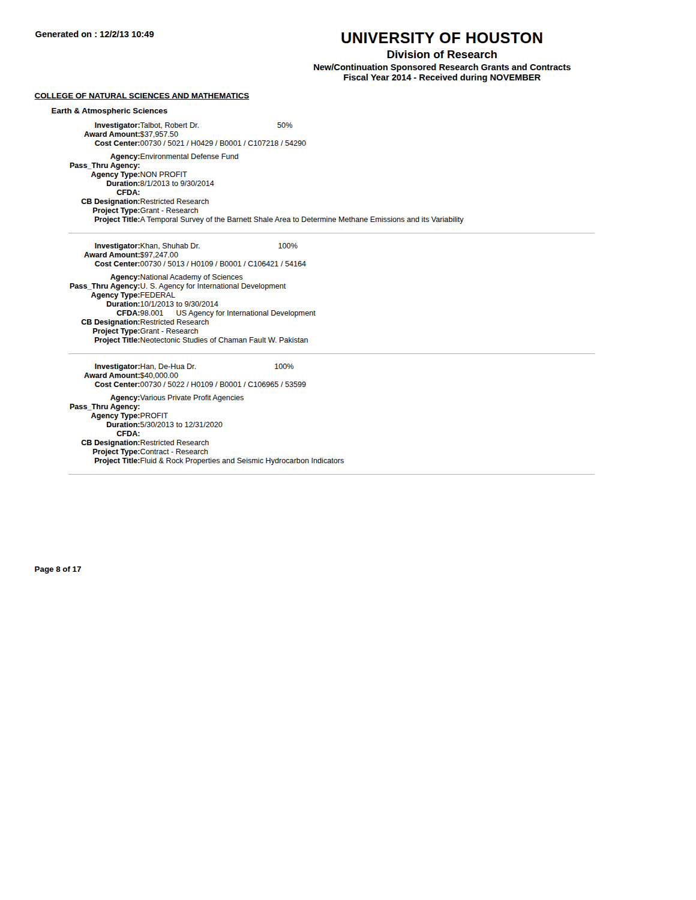| Generated on : 12/2/13 10:49 | UNIVERSITY OF HOUSTON Division of Research New/Continuation Sponsored Research Grants and Contracts Fiscal Year 2014 - Received during NOVEMBER |
COLLEGE OF NATURAL SCIENCES AND MATHEMATICS
Earth & Atmospheric Sciences
| Investigator: | Talbot, Robert Dr. 50% |
| Award Amount: | $37,957.50 |
| Cost Center: | 00730 / 5021 / H0429 / B0001 / C107218 / 54290 |
| Agency: | Environmental Defense Fund |
| Pass_Thru Agency: | |
| Agency Type: | NON PROFIT |
| Duration: | 8/1/2013 to 9/30/2014 |
| CFDA: | |
| CB Designation: | Restricted Research |
| Project Type: | Grant - Research |
| Project Title: | A Temporal Survey of the Barnett Shale Area to Determine Methane Emissions and its Variability |
| Investigator: | Khan, Shuhab Dr. 100% |
| Award Amount: | $97,247.00 |
| Cost Center: | 00730 / 5013 / H0109 / B0001 / C106421 / 54164 |
| Agency: | National Academy of Sciences |
| Pass_Thru Agency: | U. S. Agency for International Development |
| Agency Type: | FEDERAL |
| Duration: | 10/1/2013 to 9/30/2014 |
| CFDA: | 98.001 US Agency for International Development |
| CB Designation: | Restricted Research |
| Project Type: | Grant - Research |
| Project Title: | Neotectonic Studies of Chaman Fault W. Pakistan |
| Investigator: | Han, De-Hua Dr. 100% |
| Award Amount: | $40,000.00 |
| Cost Center: | 00730 / 5022 / H0109 / B0001 / C106965 / 53599 |
| Agency: | Various Private Profit Agencies |
| Pass_Thru Agency: | |
| Agency Type: | PROFIT |
| Duration: | 5/30/2013 to 12/31/2020 |
| CFDA: | |
| CB Designation: | Restricted Research |
| Project Type: | Contract - Research |
| Project Title: | Fluid & Rock Properties and Seismic Hydrocarbon Indicators |
Page 8 of 17